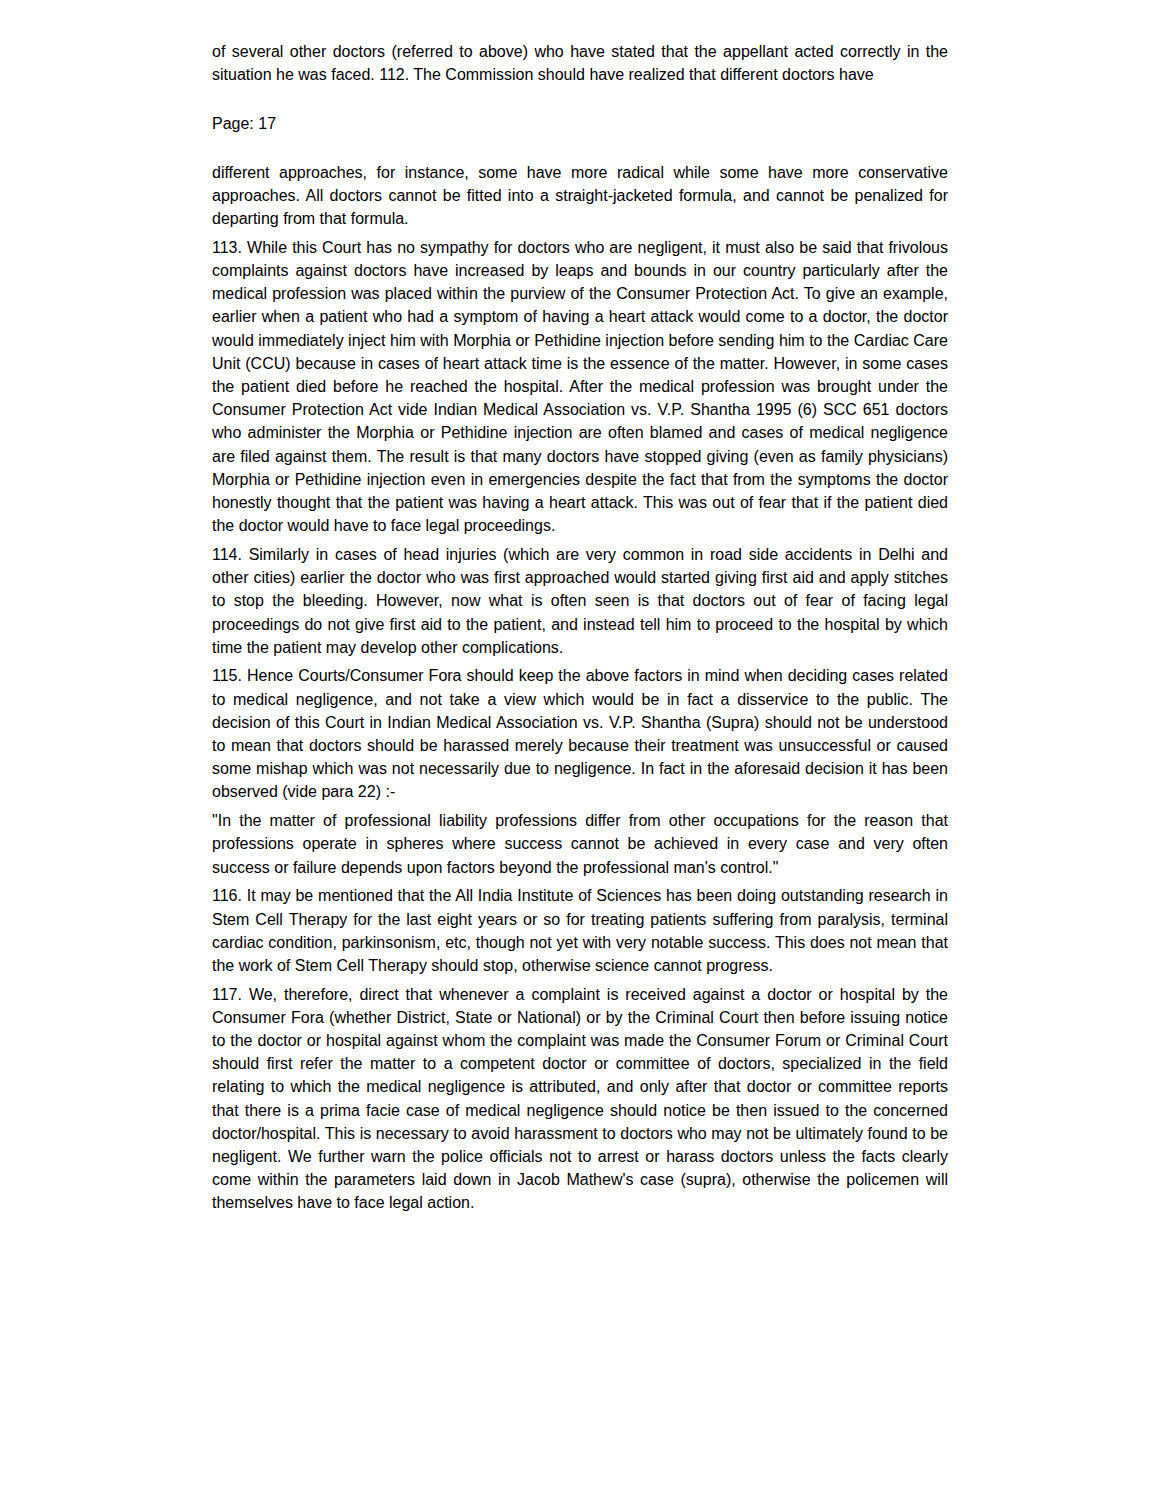of several other doctors (referred to above) who have stated that the appellant acted correctly in the situation he was faced. 112. The Commission should have realized that different doctors have
Page: 17
different approaches, for instance, some have more radical while some have more conservative approaches. All doctors cannot be fitted into a straight-jacketed formula, and cannot be penalized for departing from that formula.
113. While this Court has no sympathy for doctors who are negligent, it must also be said that frivolous complaints against doctors have increased by leaps and bounds in our country particularly after the medical profession was placed within the purview of the Consumer Protection Act. To give an example, earlier when a patient who had a symptom of having a heart attack would come to a doctor, the doctor would immediately inject him with Morphia or Pethidine injection before sending him to the Cardiac Care Unit (CCU) because in cases of heart attack time is the essence of the matter. However, in some cases the patient died before he reached the hospital. After the medical profession was brought under the Consumer Protection Act vide Indian Medical Association vs. V.P. Shantha 1995 (6) SCC 651 doctors who administer the Morphia or Pethidine injection are often blamed and cases of medical negligence are filed against them. The result is that many doctors have stopped giving (even as family physicians) Morphia or Pethidine injection even in emergencies despite the fact that from the symptoms the doctor honestly thought that the patient was having a heart attack. This was out of fear that if the patient died the doctor would have to face legal proceedings.
114. Similarly in cases of head injuries (which are very common in road side accidents in Delhi and other cities) earlier the doctor who was first approached would started giving first aid and apply stitches to stop the bleeding. However, now what is often seen is that doctors out of fear of facing legal proceedings do not give first aid to the patient, and instead tell him to proceed to the hospital by which time the patient may develop other complications.
115. Hence Courts/Consumer Fora should keep the above factors in mind when deciding cases related to medical negligence, and not take a view which would be in fact a disservice to the public. The decision of this Court in Indian Medical Association vs. V.P. Shantha (Supra) should not be understood to mean that doctors should be harassed merely because their treatment was unsuccessful or caused some mishap which was not necessarily due to negligence. In fact in the aforesaid decision it has been observed (vide para 22) :-
"In the matter of professional liability professions differ from other occupations for the reason that professions operate in spheres where success cannot be achieved in every case and very often success or failure depends upon factors beyond the professional man's control."
116. It may be mentioned that the All India Institute of Sciences has been doing outstanding research in Stem Cell Therapy for the last eight years or so for treating patients suffering from paralysis, terminal cardiac condition, parkinsonism, etc, though not yet with very notable success. This does not mean that the work of Stem Cell Therapy should stop, otherwise science cannot progress.
117. We, therefore, direct that whenever a complaint is received against a doctor or hospital by the Consumer Fora (whether District, State or National) or by the Criminal Court then before issuing notice to the doctor or hospital against whom the complaint was made the Consumer Forum or Criminal Court should first refer the matter to a competent doctor or committee of doctors, specialized in the field relating to which the medical negligence is attributed, and only after that doctor or committee reports that there is a prima facie case of medical negligence should notice be then issued to the concerned doctor/hospital. This is necessary to avoid harassment to doctors who may not be ultimately found to be negligent. We further warn the police officials not to arrest or harass doctors unless the facts clearly come within the parameters laid down in Jacob Mathew's case (supra), otherwise the policemen will themselves have to face legal action.